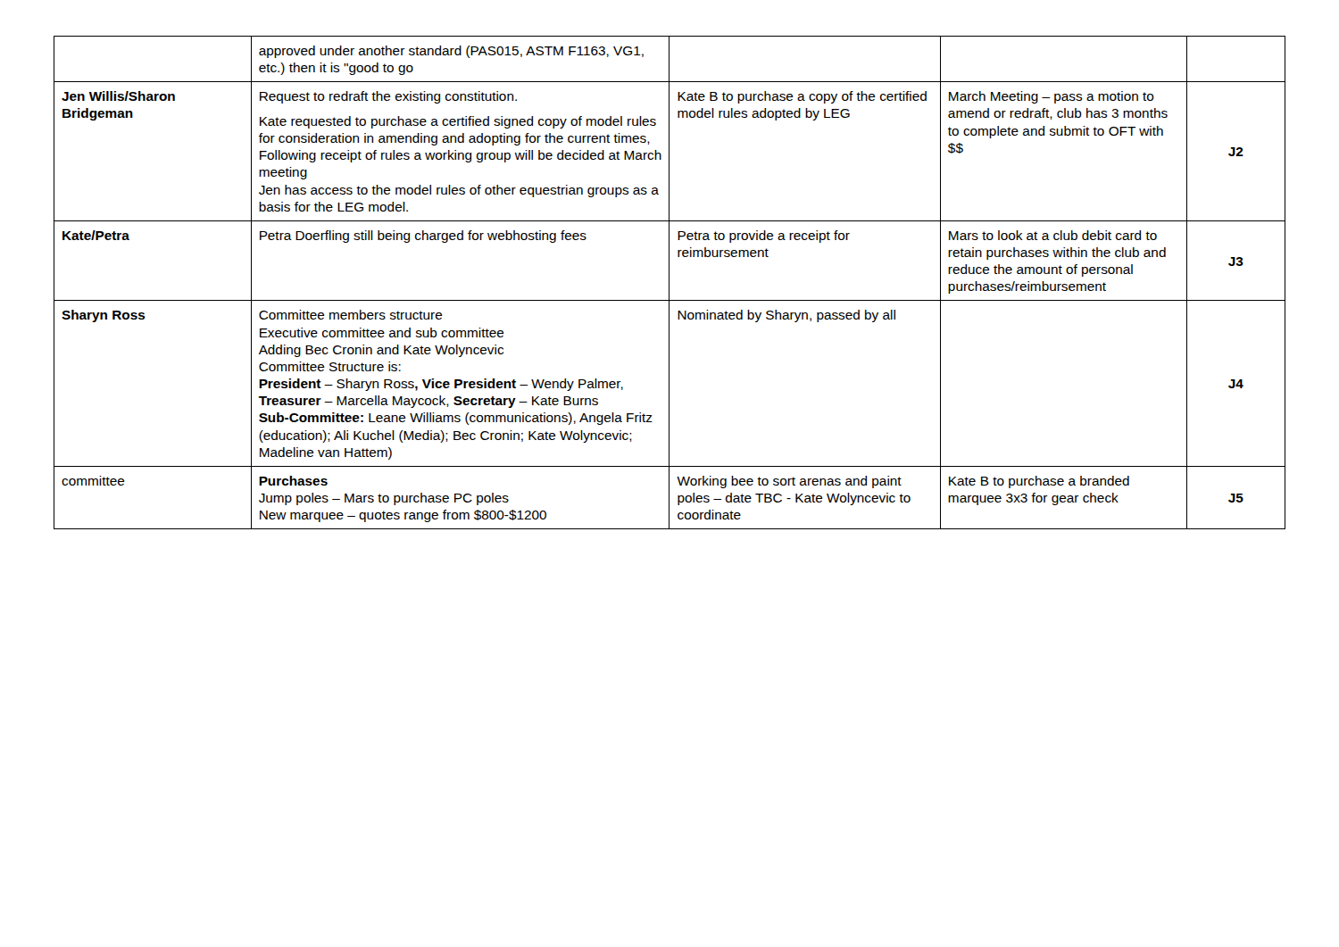| | approved under another standard (PAS015, ASTM F1163, VG1, etc.) then it is "good to go | | | |
| Jen Willis/Sharon Bridgeman | Request to redraft the existing constitution. Kate requested to purchase a certified signed copy of model rules for consideration in amending and adopting for the current times, Following receipt of rules a working group will be decided at March meeting Jen has access to the model rules of other equestrian groups as a basis for the LEG model. | Kate B to purchase a copy of the certified model rules adopted by LEG | March Meeting – pass a motion to amend or redraft, club has 3 months to complete and submit to OFT with $$ | J2 |
| Kate/Petra | Petra Doerfling still being charged for webhosting fees | Petra to provide a receipt for reimbursement | Mars to look at a club debit card to retain purchases within the club and reduce the amount of personal purchases/reimbursement | J3 |
| Sharyn Ross | Committee members structure Executive committee and sub committee Adding Bec Cronin and Kate Wolyncevic Committee Structure is: President – Sharyn Ross , Vice President – Wendy Palmer, Treasurer – Marcella Maycock, Secretary – Kate Burns Sub-Committee: Leane Williams (communications), Angela Fritz (education); Ali Kuchel (Media); Bec Cronin; Kate Wolyncevic; Madeline van Hattem) | Nominated by Sharyn, passed by all | | J4 |
| committee | Purchases Jump poles – Mars to purchase PC poles New marquee – quotes range from $800-$1200 | Working bee to sort arenas and paint poles – date TBC - Kate Wolyncevic to coordinate | Kate B to purchase a branded marquee 3x3 for gear check | J5 |